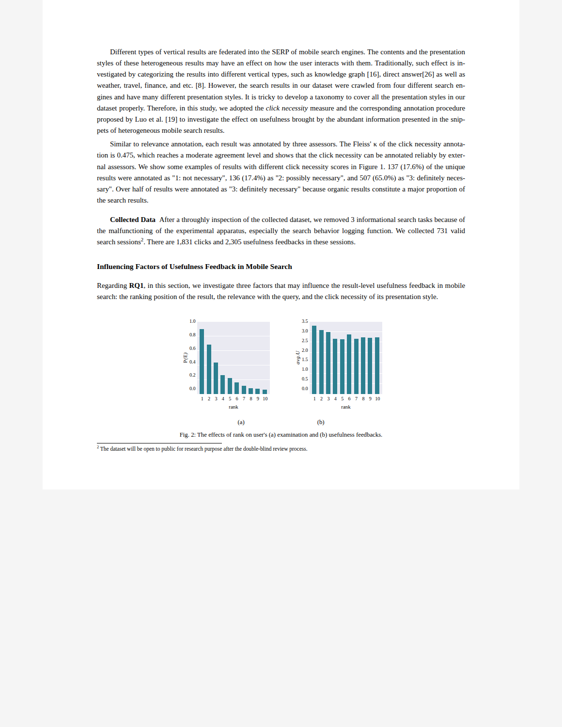Different types of vertical results are federated into the SERP of mobile search engines. The contents and the presentation styles of these heterogeneous results may have an effect on how the user interacts with them. Traditionally, such effect is investigated by categorizing the results into different vertical types, such as knowledge graph [16], direct answer[26] as well as weather, travel, finance, and etc. [8]. However, the search results in our dataset were crawled from four different search engines and have many different presentation styles. It is tricky to develop a taxonomy to cover all the presentation styles in our dataset properly. Therefore, in this study, we adopted the click necessity measure and the corresponding annotation procedure proposed by Luo et al. [19] to investigate the effect on usefulness brought by the abundant information presented in the snippets of heterogeneous mobile search results.
Similar to relevance annotation, each result was annotated by three assessors. The Fleiss' κ of the click necessity annotation is 0.475, which reaches a moderate agreement level and shows that the click necessity can be annotated reliably by external assessors. We show some examples of results with different click necessity scores in Figure 1. 137 (17.6%) of the unique results were annotated as "1: not necessary", 136 (17.4%) as "2: possibly necessary", and 507 (65.0%) as "3: definitely necessary". Over half of results were annotated as "3: definitely necessary" because organic results constitute a major proportion of the search results.
Collected Data After a throughly inspection of the collected dataset, we removed 3 informational search tasks because of the malfunctioning of the experimental apparatus, especially the search behavior logging function. We collected 731 valid search sessions2. There are 1,831 clicks and 2,305 usefulness feedbacks in these sessions.
Influencing Factors of Usefulness Feedback in Mobile Search
Regarding RQ1, in this section, we investigate three factors that may influence the result-level usefulness feedback in mobile search: the ranking position of the result, the relevance with the query, and the click necessity of its presentation style.
P(E)
1.0
0.8
0.6
0.4
0.2
0.0
12345678910
rank
avg. U
3.5
3.0
2.5
2.0
1.5
1.0
0.5
0.0
12345678910
rank
(a)
(b)
Fig. 2: The effects of rank on user's (a) examination and (b) usefulness feedbacks.
2 The dataset will be open to public for research purpose after the double-blind review process.